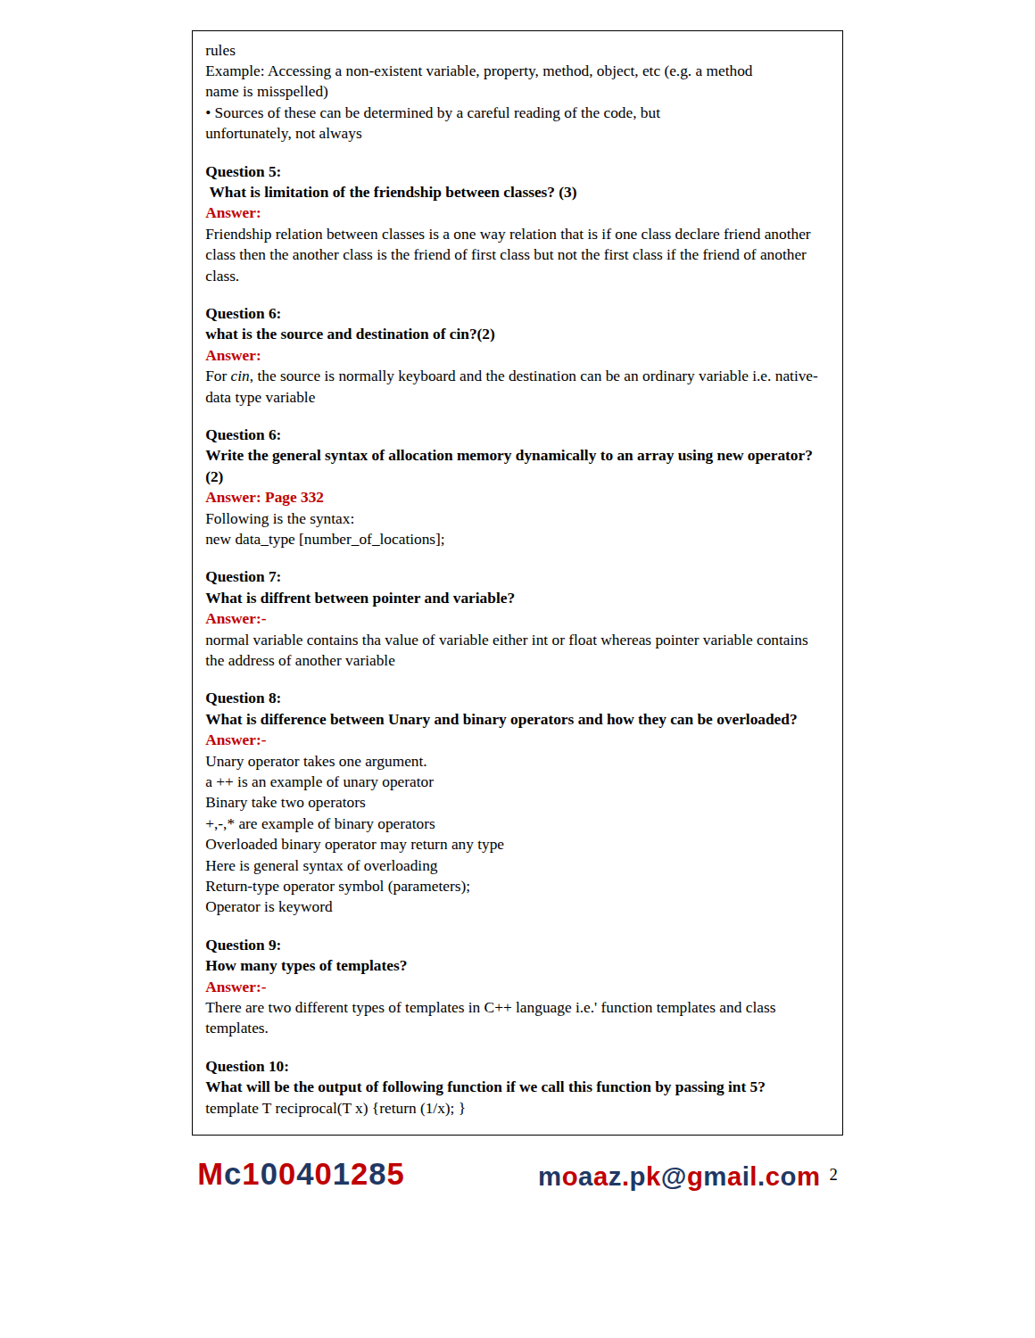rules
Example: Accessing a non-existent variable, property, method, object, etc (e.g. a method
name is misspelled)
• Sources of these can be determined by a careful reading of the code, but
unfortunately, not always
Question 5:
What is limitation of the friendship between classes? (3)
Answer:
Friendship relation between classes is a one way relation that is if one class declare friend another class then the another class is the friend of first class but not the first class if the friend of another class.
Question 6:
what is the source and destination of cin?(2)
Answer:
For cin, the source is normally keyboard and the destination can be an ordinary variable i.e. native-data type variable
Question 6:
Write the general syntax of allocation memory dynamically to an array using new operator? (2)
Answer: Page 332
Following is the syntax:
new data_type [number_of_locations];
Question 7:
What is diffrent between pointer and variable?
Answer:-
normal variable contains tha value of variable either int or float whereas pointer variable contains the address of another variable
Question 8:
What is difference between Unary and binary operators and how they can be overloaded?
Answer:-
Unary operator takes one argument.
a ++ is an example of unary operator
Binary take two operators
+,-,* are example of binary operators
Overloaded binary operator may return any type
Here is general syntax of overloading
Return-type operator symbol (parameters);
Operator is keyword
Question 9:
How many types of templates?
Answer:-
There are two different types of templates in C++ language i.e.' function templates and class templates.
Question 10:
What will be the output of following function if we call this function by passing int 5?
template T reciprocal(T x) {return (1/x); }
Mc 100401285
moaaz. pk@gmail. com
2